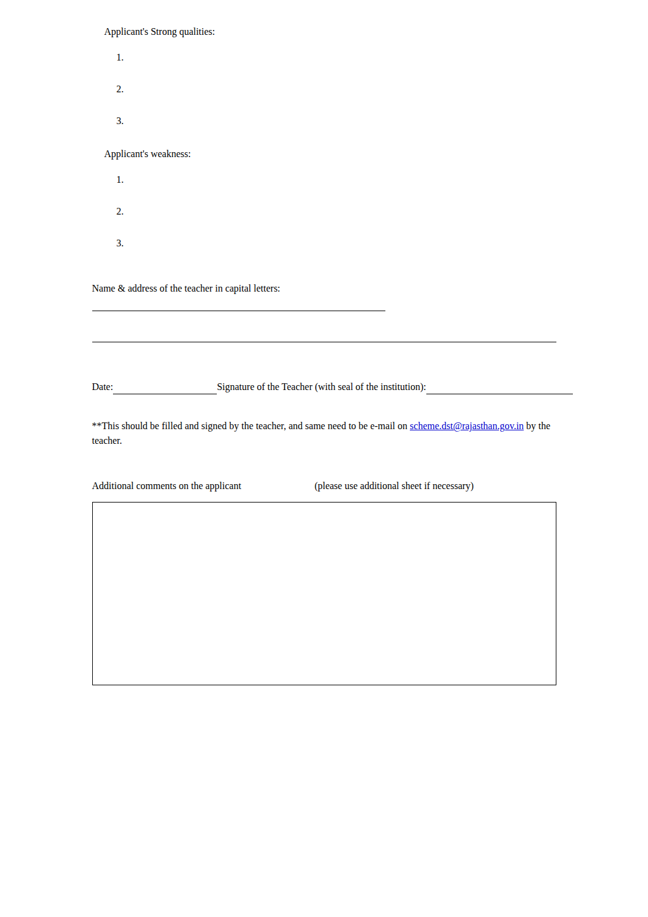Applicant's Strong qualities:
Applicant's weakness:
Name & address of the teacher in capital letters:
Date: Signature of the Teacher (with seal of the institution):
**This should be filled and signed by the teacher, and same need to be e-mail on scheme.dst@rajasthan.gov.in by the teacher.
Additional comments on the applicant (please use additional sheet if necessary)